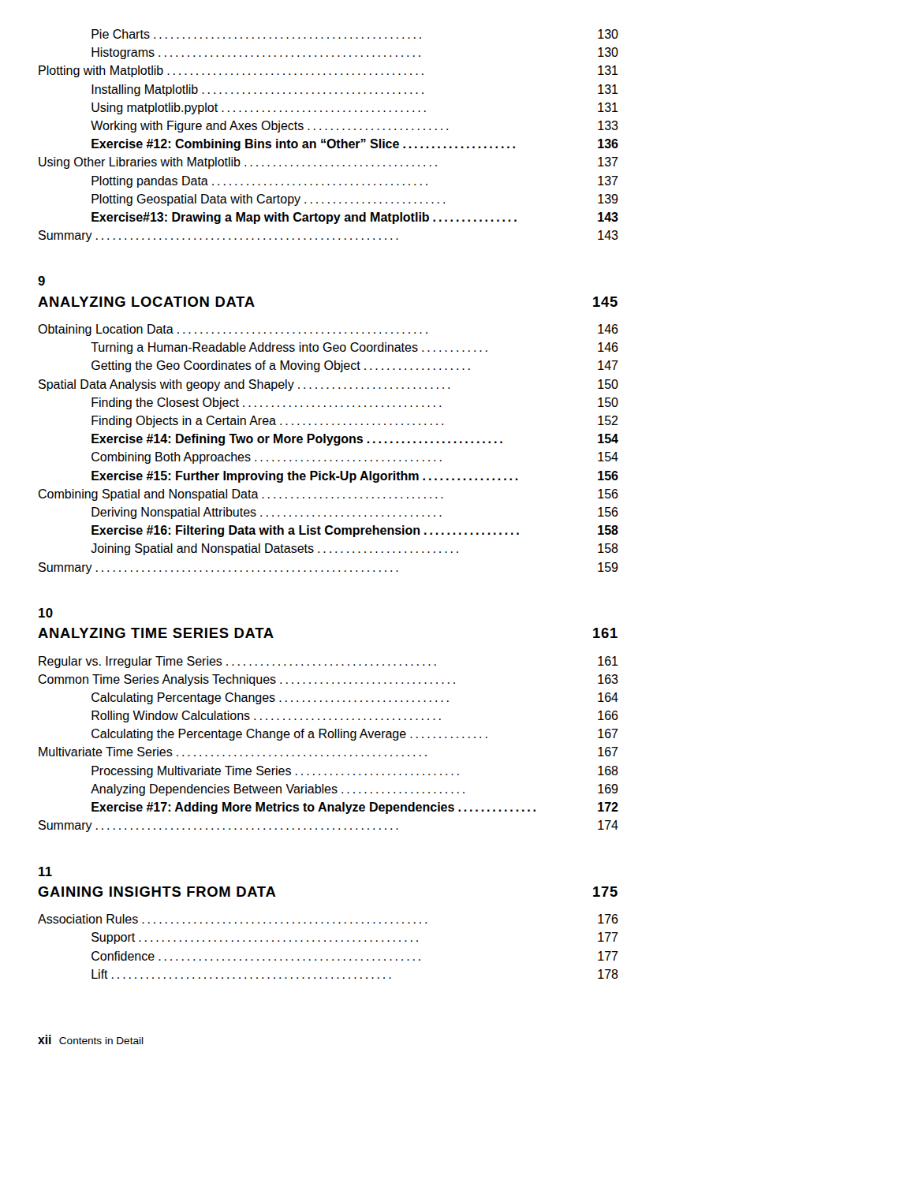Pie Charts............................................... 130
Histograms.............................................. 130
Plotting with Matplotlib............................................. 131
Installing Matplotlib....................................... 131
Using matplotlib.pyplot.................................... 131
Working with Figure and Axes Objects......................... 133
Exercise #12: Combining Bins into an “Other” Slice.................... 136
Using Other Libraries with Matplotlib.................................. 137
Plotting pandas Data...................................... 137
Plotting Geospatial Data with Cartopy......................... 139
Exercise#13: Drawing a Map with Cartopy and Matplotlib............... 143
Summary..................................................... 143
9
Analyzing Location Data 145
Obtaining Location Data............................................ 146
Turning a Human-Readable Address into Geo Coordinates............ 146
Getting the Geo Coordinates of a Moving Object................... 147
Spatial Data Analysis with geopy and Shapely........................... 150
Finding the Closest Object................................... 150
Finding Objects in a Certain Area............................. 152
Exercise #14: Defining Two or More Polygons........................ 154
Combining Both Approaches................................. 154
Exercise #15: Further Improving the Pick-Up Algorithm................. 156
Combining Spatial and Nonspatial Data................................ 156
Deriving Nonspatial Attributes................................ 156
Exercise #16: Filtering Data with a List Comprehension................. 158
Joining Spatial and Nonspatial Datasets......................... 158
Summary..................................................... 159
10
Analyzing Time Series Data 161
Regular vs. Irregular Time Series..................................... 161
Common Time Series Analysis Techniques............................... 163
Calculating Percentage Changes.............................. 164
Rolling Window Calculations................................. 166
Calculating the Percentage Change of a Rolling Average.............. 167
Multivariate Time Series............................................ 167
Processing Multivariate Time Series............................. 168
Analyzing Dependencies Between Variables...................... 169
Exercise #17: Adding More Metrics to Analyze Dependencies.............. 172
Summary..................................................... 174
11
Gaining Insights from Data 175
Association Rules.................................................. 176
Support................................................. 177
Confidence.............................................. 177
Lift................................................. 178
xii Contents in Detail